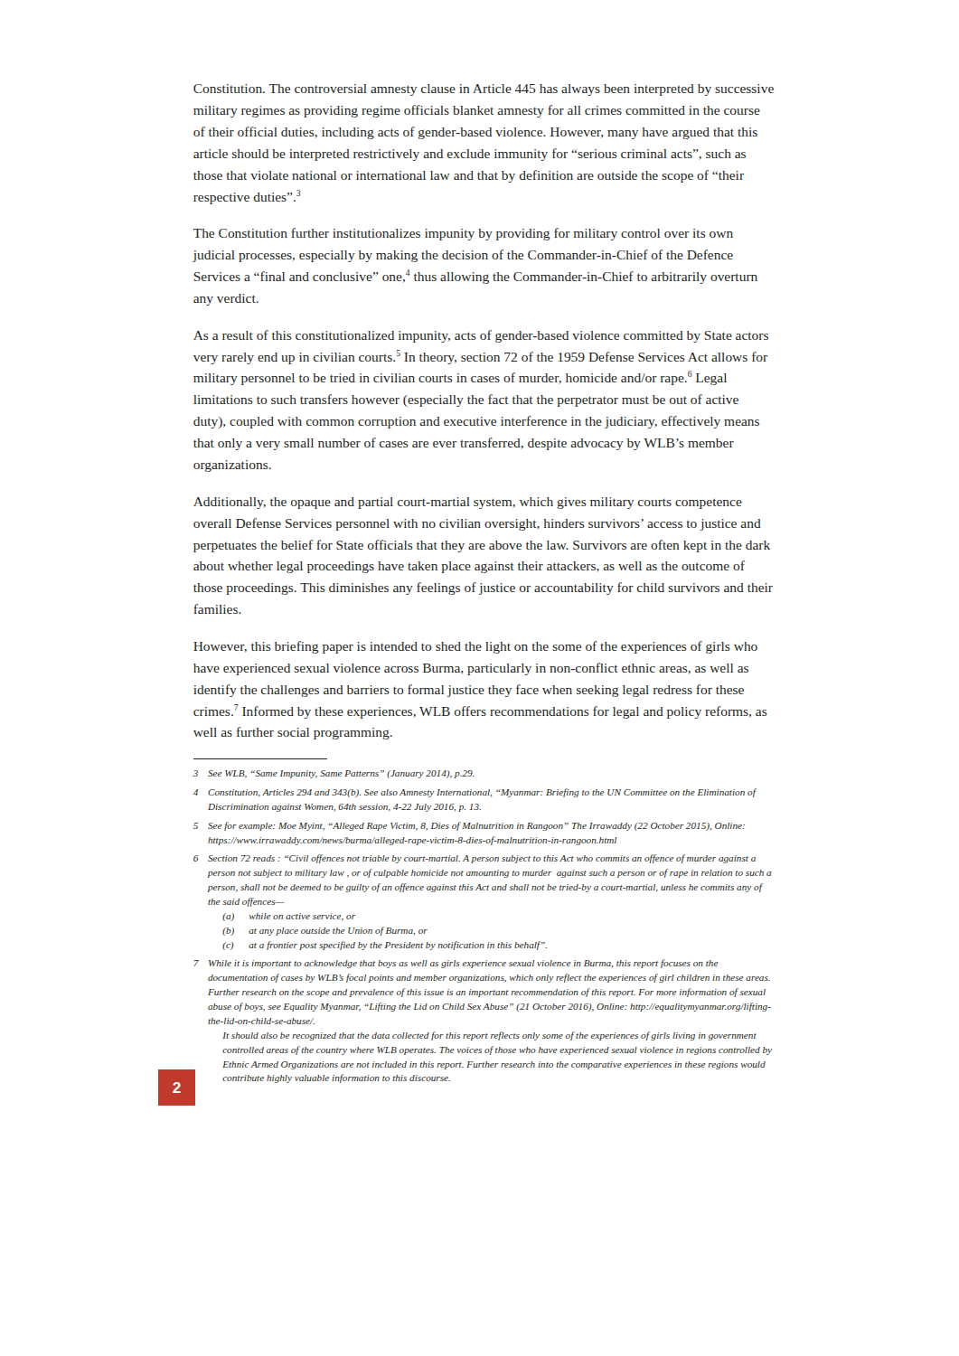Constitution. The controversial amnesty clause in Article 445 has always been interpreted by successive military regimes as providing regime officials blanket amnesty for all crimes committed in the course of their official duties, including acts of gender-based violence. However, many have argued that this article should be interpreted restrictively and exclude immunity for “serious criminal acts”, such as those that violate national or international law and that by definition are outside the scope of “their respective duties”.3
The Constitution further institutionalizes impunity by providing for military control over its own judicial processes, especially by making the decision of the Commander-in-Chief of the Defence Services a “final and conclusive” one,4 thus allowing the Commander-in-Chief to arbitrarily overturn any verdict.
As a result of this constitutionalized impunity, acts of gender-based violence committed by State actors very rarely end up in civilian courts.5 In theory, section 72 of the 1959 Defense Services Act allows for military personnel to be tried in civilian courts in cases of murder, homicide and/or rape.6 Legal limitations to such transfers however (especially the fact that the perpetrator must be out of active duty), coupled with common corruption and executive interference in the judiciary, effectively means that only a very small number of cases are ever transferred, despite advocacy by WLB’s member organizations.
Additionally, the opaque and partial court-martial system, which gives military courts competence overall Defense Services personnel with no civilian oversight, hinders survivors’ access to justice and perpetuates the belief for State officials that they are above the law. Survivors are often kept in the dark about whether legal proceedings have taken place against their attackers, as well as the outcome of those proceedings. This diminishes any feelings of justice or accountability for child survivors and their families.
However, this briefing paper is intended to shed the light on the some of the experiences of girls who have experienced sexual violence across Burma, particularly in non-conflict ethnic areas, as well as identify the challenges and barriers to formal justice they face when seeking legal redress for these crimes.7 Informed by these experiences, WLB offers recommendations for legal and policy reforms, as well as further social programming.
3 See WLB, “Same Impunity, Same Patterns” (January 2014), p.29.
4 Constitution, Articles 294 and 343(b). See also Amnesty International, “Myanmar: Briefing to the UN Committee on the Elimination of Discrimination against Women, 64th session, 4-22 July 2016, p. 13.
5 See for example: Moe Myint, “Alleged Rape Victim, 8, Dies of Malnutrition in Rangoon” The Irrawaddy (22 October 2015), Online: https://www.irrawaddy.com/news/burma/alleged-rape-victim-8-dies-of-malnutrition-in-rangoon.html
6 Section 72 reads : “Civil offences not triable by court-martial. A person subject to this Act who commits an offence of murder against a person not subject to military law , or of culpable homicide not amounting to murder against such a person or of rape in relation to such a person, shall not be deemed to be guilty of an offence against this Act and shall not be tried-by a court-martial, unless he commits any of the said offences— (a) while on active service, or (b) at any place outside the Union of Burma, or (c) at a frontier post specified by the President by notification in this behalf”.
7 While it is important to acknowledge that boys as well as girls experience sexual violence in Burma, this report focuses on the documentation of cases by WLB’s focal points and member organizations, which only reflect the experiences of girl children in these areas. Further research on the scope and prevalence of this issue is an important recommendation of this report. For more information of sexual abuse of boys, see Equality Myanmar, “Lifting the Lid on Child Sex Abuse” (21 October 2016), Online: http://equalitymyanmar.org/lifting-the-lid-on-child-se-abuse/. It should also be recognized that the data collected for this report reflects only some of the experiences of girls living in government controlled areas of the country where WLB operates. The voices of those who have experienced sexual violence in regions controlled by Ethnic Armed Organizations are not included in this report. Further research into the comparative experiences in these regions would contribute highly valuable information to this discourse.
2